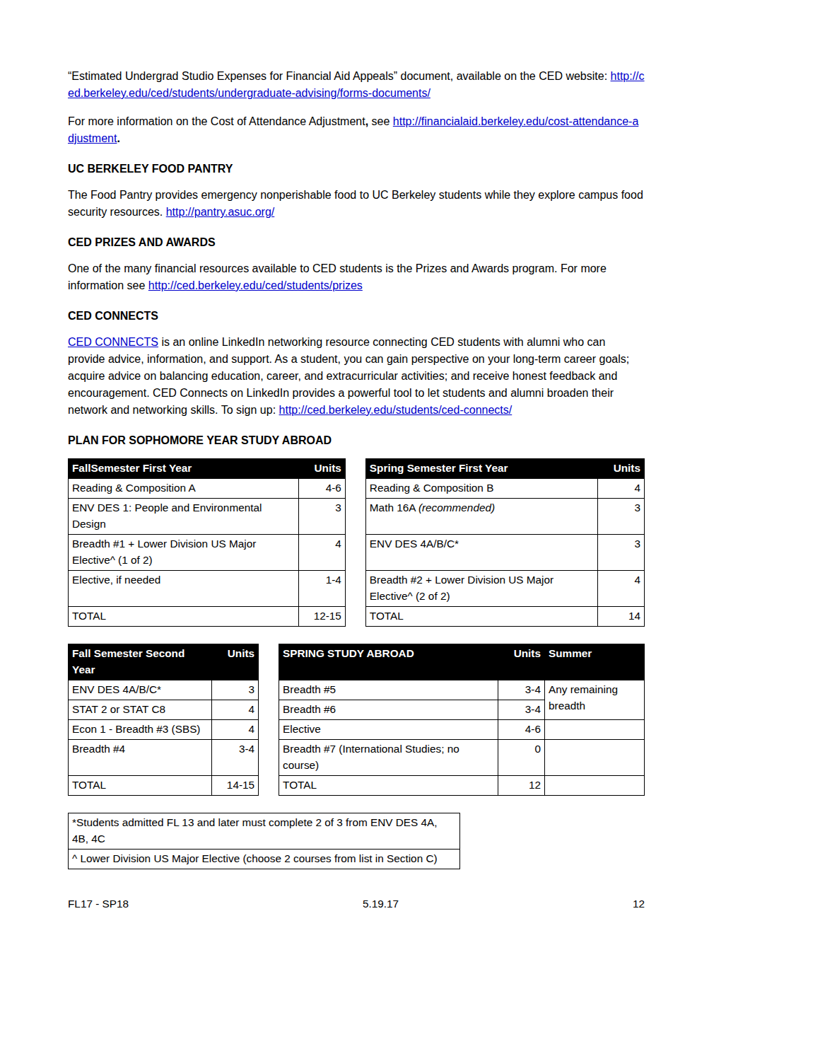“Estimated Undergrad Studio Expenses for Financial Aid Appeals” document, available on the CED website: http://ced.berkeley.edu/ced/students/undergraduate-advising/forms-documents/
For more information on the Cost of Attendance Adjustment, see http://financialaid.berkeley.edu/cost-attendance-adjustment.
UC Berkeley Food Pantry
The Food Pantry provides emergency nonperishable food to UC Berkeley students while they explore campus food security resources. http://pantry.asuc.org/
CED Prizes and Awards
One of the many financial resources available to CED students is the Prizes and Awards program. For more information see http://ced.berkeley.edu/ced/students/prizes
CED Connects
CED CONNECTS is an online LinkedIn networking resource connecting CED students with alumni who can provide advice, information, and support. As a student, you can gain perspective on your long-term career goals; acquire advice on balancing education, career, and extracurricular activities; and receive honest feedback and encouragement. CED Connects on LinkedIn provides a powerful tool to let students and alumni broaden their network and networking skills. To sign up: http://ced.berkeley.edu/students/ced-connects/
Plan for Sophomore Year Study Abroad
| FallSemester First Year | Units | | Spring Semester First Year | Units |
| Reading & Composition A | 4-6 | | Reading & Composition B | 4 |
| ENV DES 1: People and Environmental Design | 3 | | Math 16A (recommended) | 3 |
| Breadth #1 + Lower Division US Major Elective^ (1 of 2) | 4 | | ENV DES 4A/B/C* | 3 |
| Elective, if needed | 1-4 | | Breadth #2 + Lower Division US Major Elective^ (2 of 2) | 4 |
| TOTAL | 12-15 | | TOTAL | 14 |
| Fall Semester Second Year | Units | | SPRING STUDY ABROAD | Units | Summer |
| ENV DES 4A/B/C* | 3 | | Breadth #5 | 3-4 | Any remaining breadth |
| STAT 2 or STAT C8 | 4 | | Breadth #6 | 3-4 |
| Econ 1 - Breadth #3 (SBS) | 4 | | Elective | 4-6 | |
| Breadth #4 | 3-4 | | Breadth #7 (International Studies; no course) | 0 | |
| TOTAL | 14-15 | | TOTAL | 12 | |
| *Students admitted FL 13 and later must complete 2 of 3 from ENV DES 4A, 4B, 4C |
| ^ Lower Division US Major Elective (choose 2 courses from list in Section C) |
FL17 - SP18 5.19.17 12